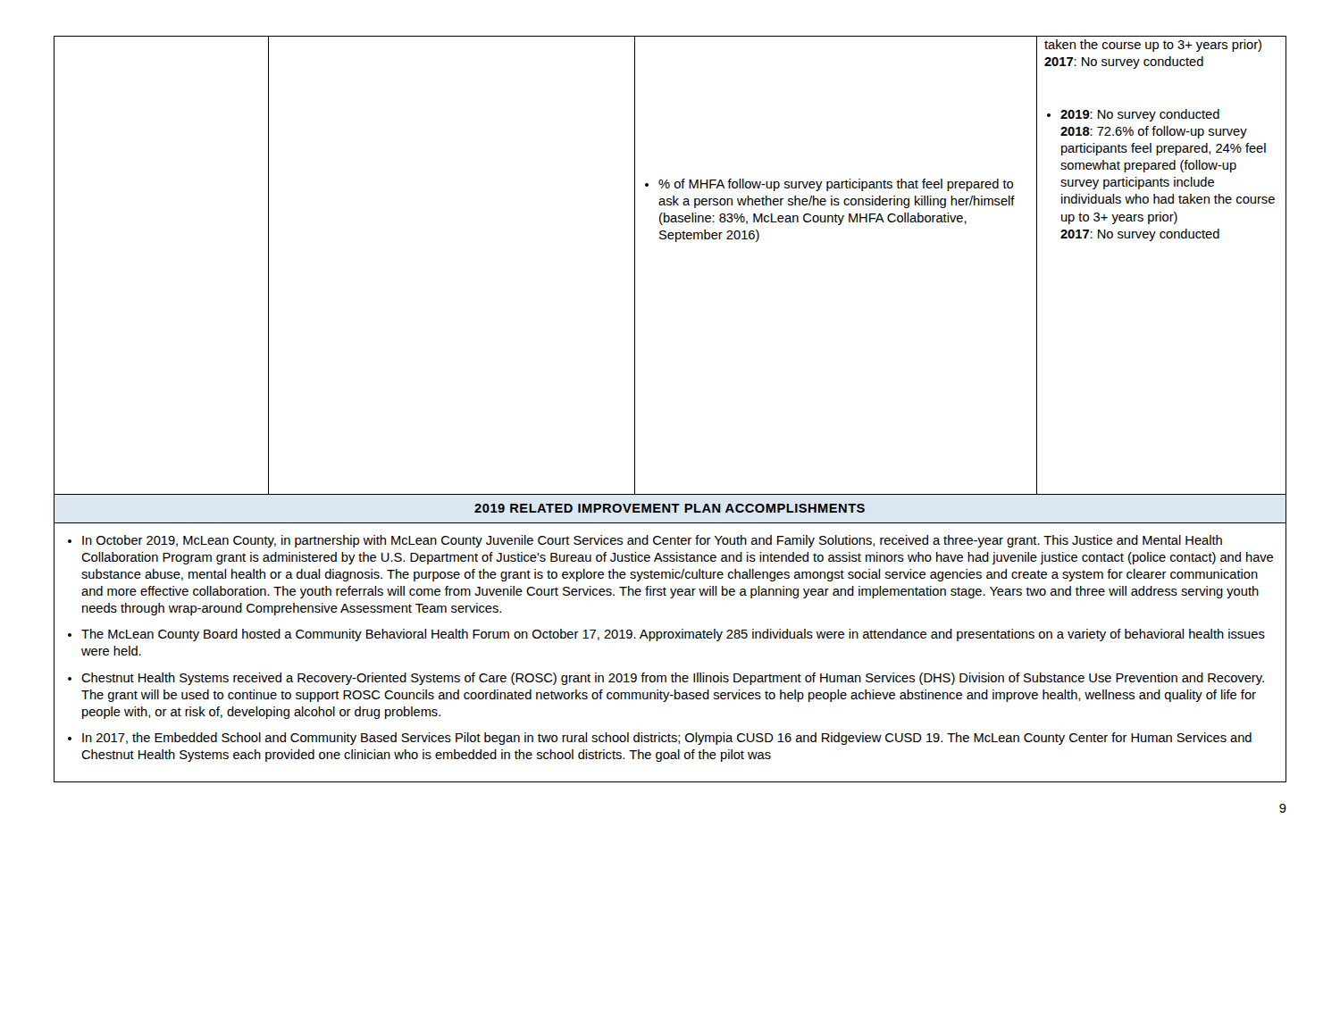| | | % of MHFA follow-up survey participants that feel prepared to ask a person whether she/he is considering killing her/himself (baseline: 83%, McLean County MHFA Collaborative, September 2016) | taken the course up to 3+ years prior) 2017 : No survey conducted 2019 : No survey conducted 2018 : 72.6% of follow-up survey participants feel prepared, 24% feel somewhat prepared (follow-up survey participants include individuals who had taken the course up to 3+ years prior) 2017 : No survey conducted |
| 2019 RELATED IMPROVEMENT PLAN ACCOMPLISHMENTS |
In October 2019, McLean County, in partnership with McLean County Juvenile Court Services and Center for Youth and Family Solutions, received a three-year grant. This Justice and Mental Health Collaboration Program grant is administered by the U.S. Department of Justice's Bureau of Justice Assistance and is intended to assist minors who have had juvenile justice contact (police contact) and have substance abuse, mental health or a dual diagnosis. The purpose of the grant is to explore the systemic/culture challenges amongst social service agencies and create a system for clearer communication and more effective collaboration. The youth referrals will come from Juvenile Court Services. The first year will be a planning year and implementation stage. Years two and three will address serving youth needs through wrap-around Comprehensive Assessment Team services.
The McLean County Board hosted a Community Behavioral Health Forum on October 17, 2019. Approximately 285 individuals were in attendance and presentations on a variety of behavioral health issues were held.
Chestnut Health Systems received a Recovery-Oriented Systems of Care (ROSC) grant in 2019 from the Illinois Department of Human Services (DHS) Division of Substance Use Prevention and Recovery. The grant will be used to continue to support ROSC Councils and coordinated networks of community-based services to help people achieve abstinence and improve health, wellness and quality of life for people with, or at risk of, developing alcohol or drug problems.
In 2017, the Embedded School and Community Based Services Pilot began in two rural school districts; Olympia CUSD 16 and Ridgeview CUSD 19. The McLean County Center for Human Services and Chestnut Health Systems each provided one clinician who is embedded in the school districts. The goal of the pilot was
9